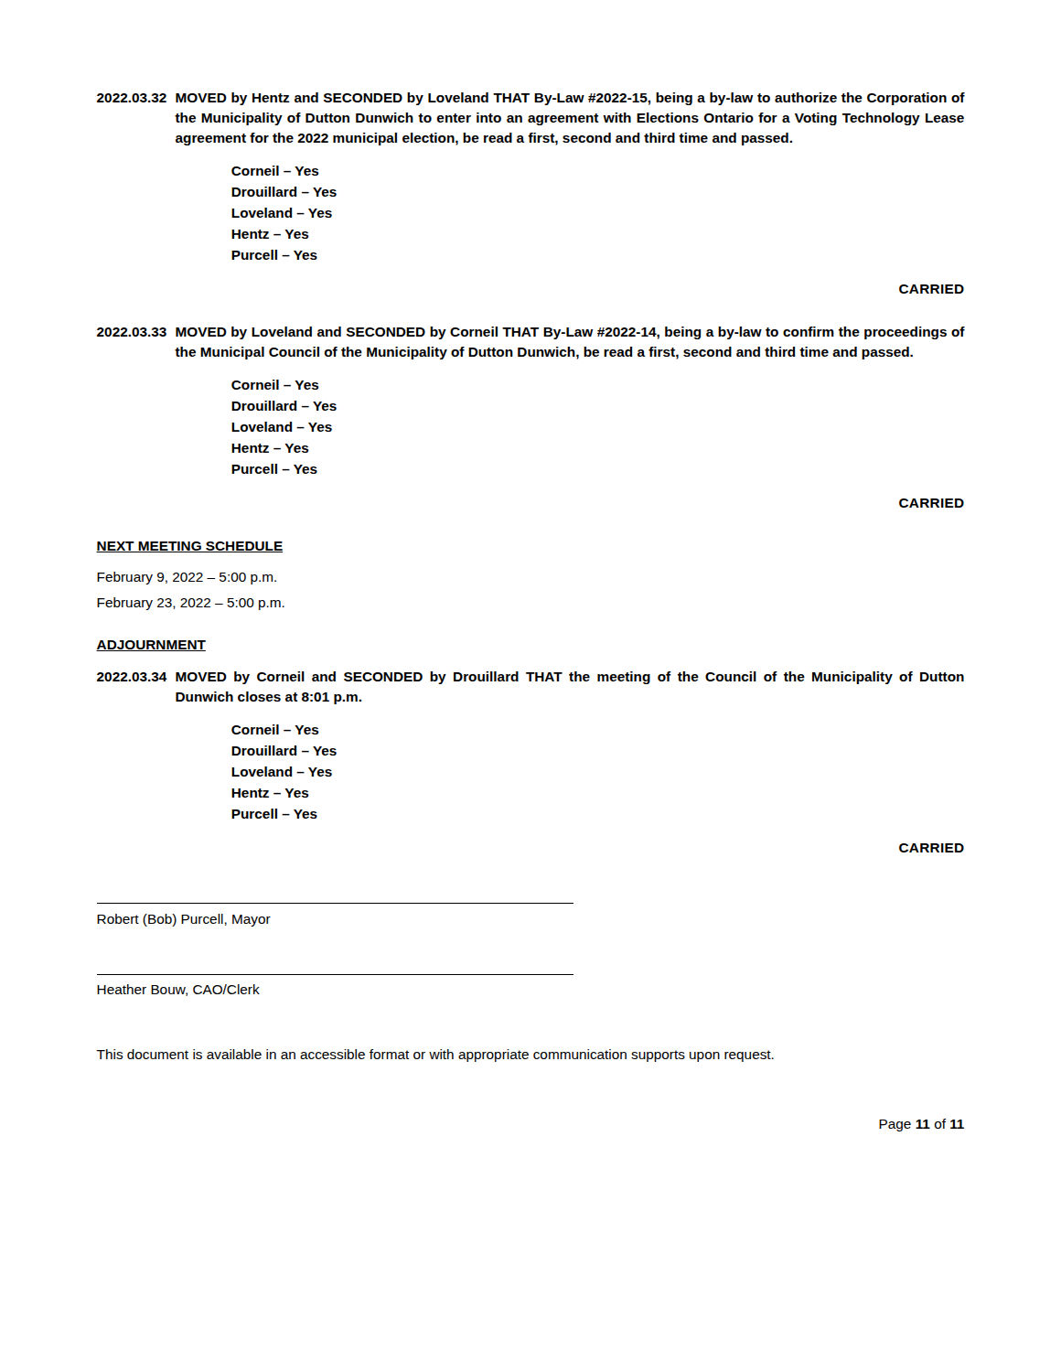2022.03.32
MOVED by Hentz and SECONDED by Loveland THAT By-Law #2022-15, being a by-law to authorize the Corporation of the Municipality of Dutton Dunwich to enter into an agreement with Elections Ontario for a Voting Technology Lease agreement for the 2022 municipal election, be read a first, second and third time and passed.
Corneil – Yes
Drouillard – Yes
Loveland – Yes
Hentz – Yes
Purcell – Yes
CARRIED
2022.03.33
MOVED by Loveland and SECONDED by Corneil THAT By-Law #2022-14, being a by-law to confirm the proceedings of the Municipal Council of the Municipality of Dutton Dunwich, be read a first, second and third time and passed.
Corneil – Yes
Drouillard – Yes
Loveland – Yes
Hentz – Yes
Purcell – Yes
CARRIED
NEXT MEETING SCHEDULE
February 9, 2022 – 5:00 p.m.
February 23, 2022 – 5:00 p.m.
ADJOURNMENT
2022.03.34
MOVED by Corneil and SECONDED by Drouillard THAT the meeting of the Council of the Municipality of Dutton Dunwich closes at 8:01 p.m.
Corneil – Yes
Drouillard – Yes
Loveland – Yes
Hentz – Yes
Purcell – Yes
CARRIED
Robert (Bob) Purcell, Mayor
Heather Bouw, CAO/Clerk
This document is available in an accessible format or with appropriate communication supports upon request.
Page 11 of 11